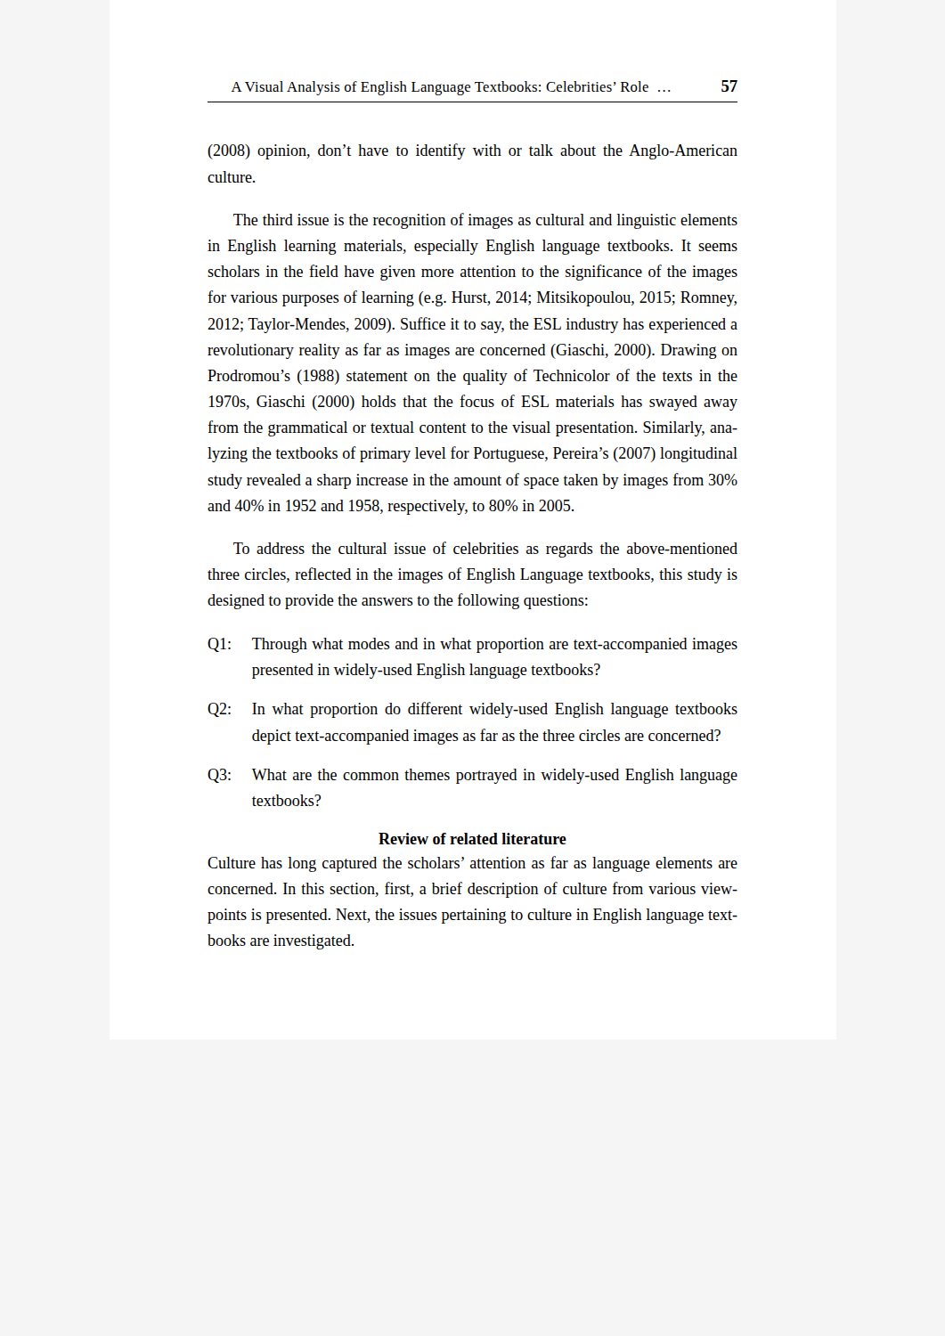A Visual Analysis of English Language Textbooks: Celebrities’ Role …
57
(2008) opinion, don’t have to identify with or talk about the Anglo-American culture.
The third issue is the recognition of images as cultural and linguistic elements in English learning materials, especially English language textbooks. It seems scholars in the field have given more attention to the significance of the images for various purposes of learning (e.g. Hurst, 2014; Mitsikopoulou, 2015; Romney, 2012; Taylor-Mendes, 2009). Suffice it to say, the ESL industry has experienced a revolutionary reality as far as images are concerned (Giaschi, 2000). Drawing on Prodromou’s (1988) statement on the quality of Technicolor of the texts in the 1970s, Giaschi (2000) holds that the focus of ESL materials has swayed away from the grammatical or textual content to the visual presentation. Similarly, analyzing the textbooks of primary level for Portuguese, Pereira’s (2007) longitudinal study revealed a sharp increase in the amount of space taken by images from 30% and 40% in 1952 and 1958, respectively, to 80% in 2005.
To address the cultural issue of celebrities as regards the above-mentioned three circles, reflected in the images of English Language textbooks, this study is designed to provide the answers to the following questions:
Q1: Through what modes and in what proportion are text-accompanied images presented in widely-used English language textbooks?
Q2: In what proportion do different widely-used English language textbooks depict text-accompanied images as far as the three circles are concerned?
Q3: What are the common themes portrayed in widely-used English language textbooks?
Review of related literature
Culture has long captured the scholars’ attention as far as language elements are concerned. In this section, first, a brief description of culture from various viewpoints is presented. Next, the issues pertaining to culture in English language textbooks are investigated.